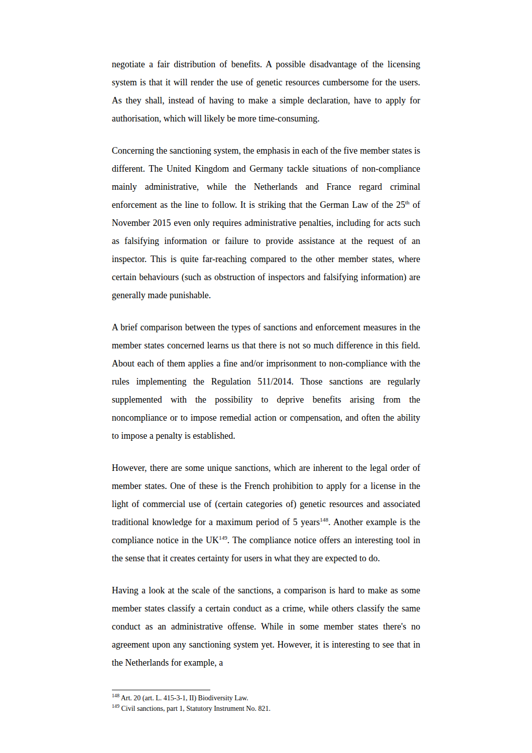negotiate a fair distribution of benefits. A possible disadvantage of the licensing system is that it will render the use of genetic resources cumbersome for the users. As they shall, instead of having to make a simple declaration, have to apply for authorisation, which will likely be more time-consuming.
Concerning the sanctioning system, the emphasis in each of the five member states is different. The United Kingdom and Germany tackle situations of non-compliance mainly administrative, while the Netherlands and France regard criminal enforcement as the line to follow. It is striking that the German Law of the 25th of November 2015 even only requires administrative penalties, including for acts such as falsifying information or failure to provide assistance at the request of an inspector. This is quite far-reaching compared to the other member states, where certain behaviours (such as obstruction of inspectors and falsifying information) are generally made punishable.
A brief comparison between the types of sanctions and enforcement measures in the member states concerned learns us that there is not so much difference in this field. About each of them applies a fine and/or imprisonment to non-compliance with the rules implementing the Regulation 511/2014. Those sanctions are regularly supplemented with the possibility to deprive benefits arising from the noncompliance or to impose remedial action or compensation, and often the ability to impose a penalty is established.
However, there are some unique sanctions, which are inherent to the legal order of member states. One of these is the French prohibition to apply for a license in the light of commercial use of (certain categories of) genetic resources and associated traditional knowledge for a maximum period of 5 years148. Another example is the compliance notice in the UK149. The compliance notice offers an interesting tool in the sense that it creates certainty for users in what they are expected to do.
Having a look at the scale of the sanctions, a comparison is hard to make as some member states classify a certain conduct as a crime, while others classify the same conduct as an administrative offense. While in some member states there's no agreement upon any sanctioning system yet. However, it is interesting to see that in the Netherlands for example, a
148 Art. 20 (art. L. 415-3-1, II) Biodiversity Law.
149 Civil sanctions, part 1, Statutory Instrument No. 821.